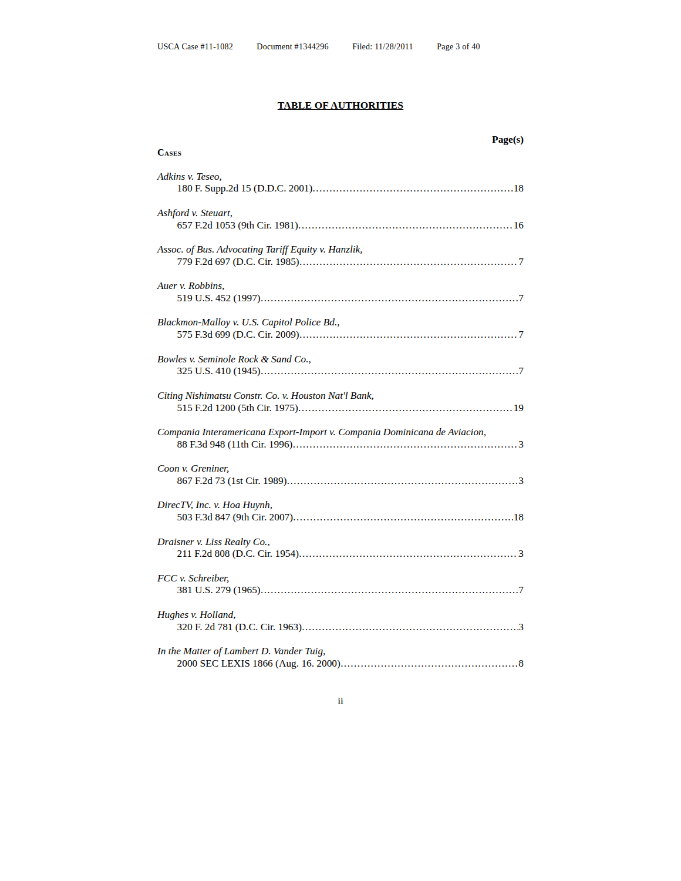USCA Case #11-1082 Document #1344296 Filed: 11/28/2011 Page 3 of 40
TABLE OF AUTHORITIES
Page(s)
Cases
Adkins v. Teseo,
180 F. Supp.2d 15 (D.D.C. 2001) .................................................................................................. 18
Ashford v. Steuart,
657 F.2d 1053 (9th Cir. 1981) ..................................................................................... 16
Assoc. of Bus. Advocating Tariff Equity v. Hanzlik,
779 F.2d 697 (D.C. Cir. 1985) ..................................................................................... 7
Auer v. Robbins,
519 U.S. 452 (1997) .................................................................................................. 7
Blackmon-Malloy v. U.S. Capitol Police Bd.,
575 F.3d 699 (D.C. Cir. 2009) ..................................................................................... 7
Bowles v. Seminole Rock & Sand Co.,
325 U.S. 410 (1945) .................................................................................................. 7
Citing Nishimatsu Constr. Co. v. Houston Nat'l Bank,
515 F.2d 1200 (5th Cir. 1975) ..................................................................................... 19
Compania Interamericana Export-Import v. Compania Dominicana de Aviacion,
88 F.3d 948 (11th Cir. 1996) ....................................................................................... 3
Coon v. Greniner,
867 F.2d 73 (1st Cir. 1989) ......................................................................................... 3
DirecTV, Inc. v. Hoa Huynh,
503 F.3d 847 (9th Cir. 2007) ....................................................................................... 18
Draisner v. Liss Realty Co.,
211 F.2d 808 (D.C. Cir. 1954) ..................................................................................... 3
FCC v. Schreiber,
381 U.S. 279 (1965) .................................................................................................. 7
Hughes v. Holland,
320 F. 2d 781 (D.C. Cir. 1963) ................................................................................... 3
In the Matter of Lambert D. Vander Tuig,
2000 SEC LEXIS 1866 (Aug. 16. 2000) ................................................................. 8
ii